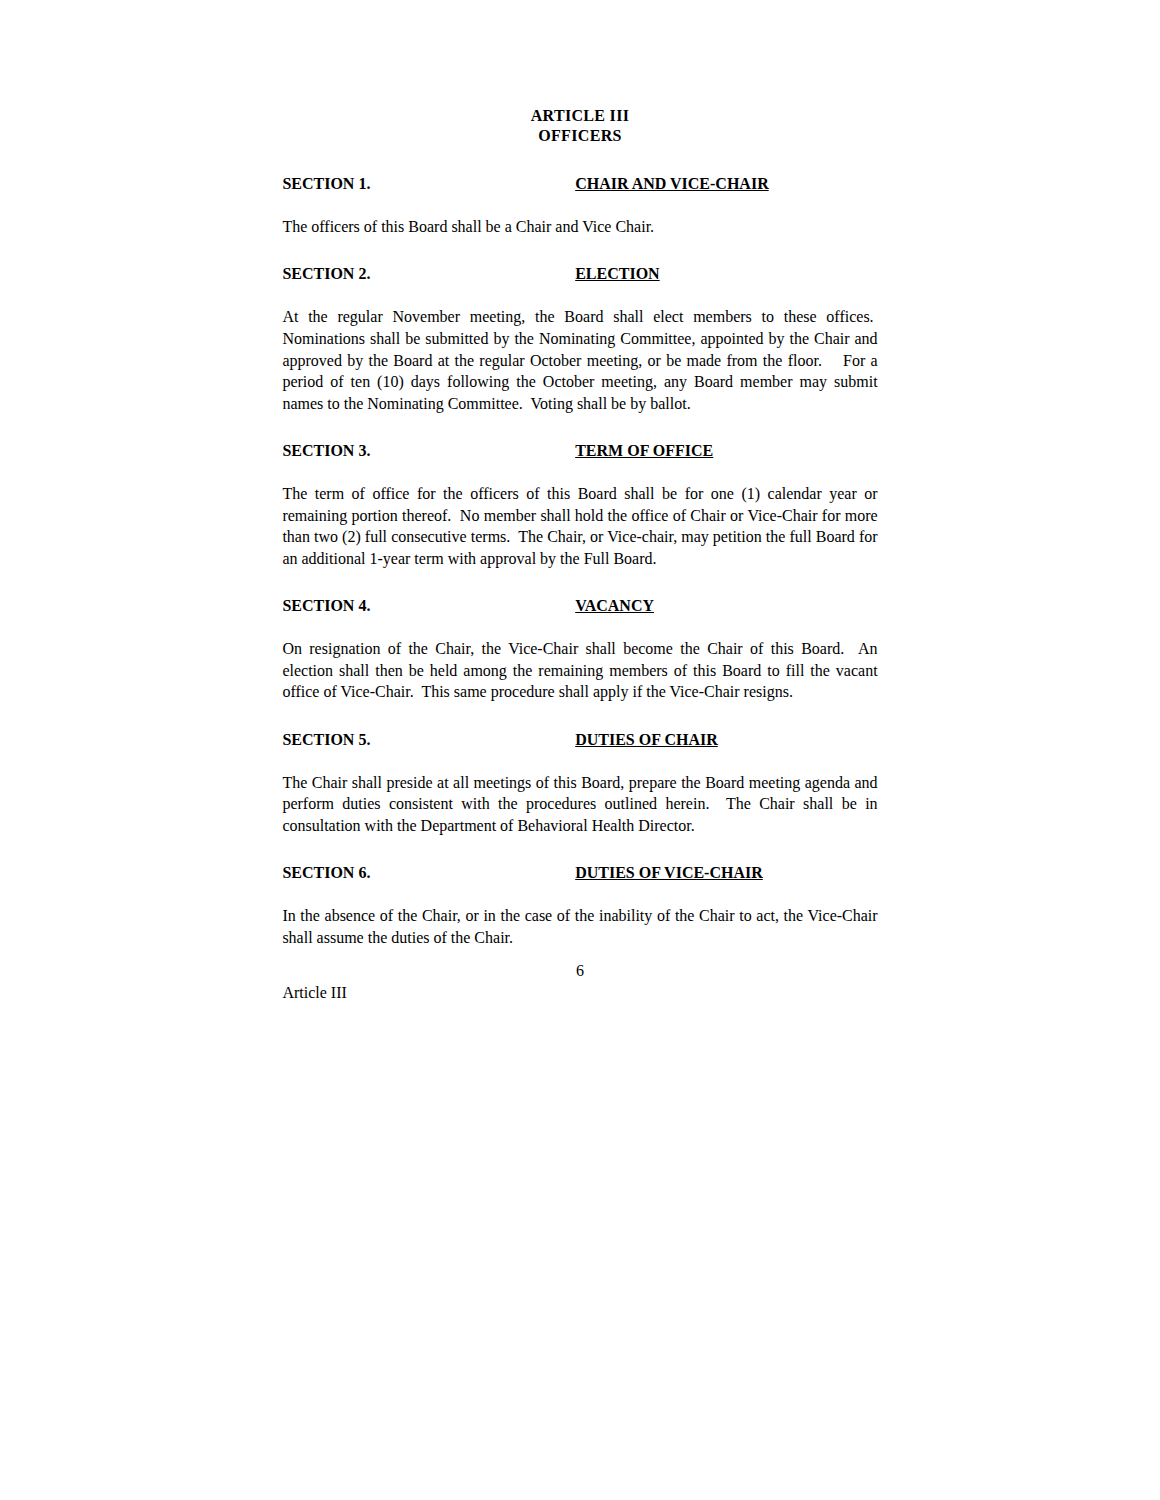ARTICLE III OFFICERS
SECTION 1. CHAIR AND VICE-CHAIR
The officers of this Board shall be a Chair and Vice Chair.
SECTION 2. ELECTION
At the regular November meeting, the Board shall elect members to these offices. Nominations shall be submitted by the Nominating Committee, appointed by the Chair and approved by the Board at the regular October meeting, or be made from the floor. For a period of ten (10) days following the October meeting, any Board member may submit names to the Nominating Committee. Voting shall be by ballot.
SECTION 3. TERM OF OFFICE
The term of office for the officers of this Board shall be for one (1) calendar year or remaining portion thereof. No member shall hold the office of Chair or Vice-Chair for more than two (2) full consecutive terms. The Chair, or Vice-chair, may petition the full Board for an additional 1-year term with approval by the Full Board.
SECTION 4. VACANCY
On resignation of the Chair, the Vice-Chair shall become the Chair of this Board. An election shall then be held among the remaining members of this Board to fill the vacant office of Vice-Chair. This same procedure shall apply if the Vice-Chair resigns.
SECTION 5. DUTIES OF CHAIR
The Chair shall preside at all meetings of this Board, prepare the Board meeting agenda and perform duties consistent with the procedures outlined herein. The Chair shall be in consultation with the Department of Behavioral Health Director.
SECTION 6. DUTIES OF VICE-CHAIR
In the absence of the Chair, or in the case of the inability of the Chair to act, the Vice-Chair shall assume the duties of the Chair.
6
Article III